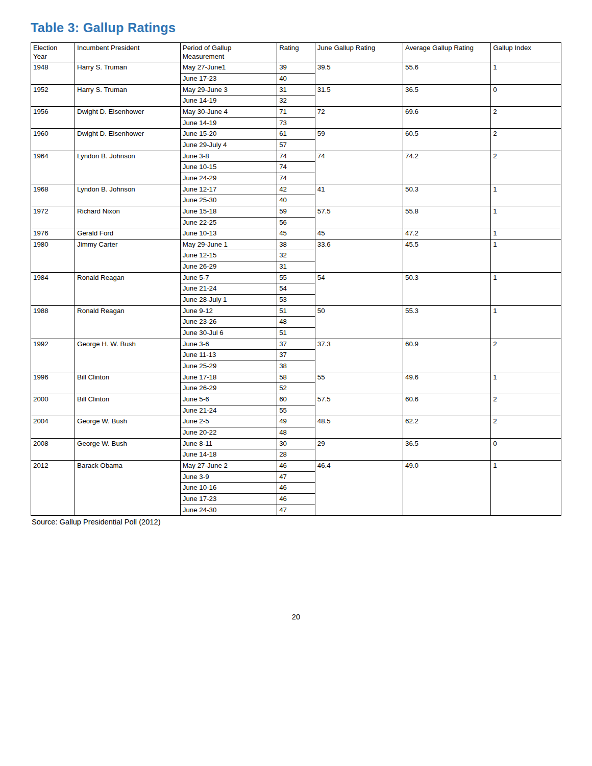Table 3: Gallup Ratings
| Election Year | Incumbent President | Period of Gallup Measurement | Rating | June Gallup Rating | Average Gallup Rating | Gallup Index |
| --- | --- | --- | --- | --- | --- | --- |
| 1948 | Harry S. Truman | May 27-June1 | 39 | 39.5 | 55.6 | 1 |
| June 17-23 | 40 |
| 1952 | Harry S. Truman | May 29-June 3 | 31 | 31.5 | 36.5 | 0 |
| June 14-19 | 32 |
| 1956 | Dwight D. Eisenhower | May 30-June 4 | 71 | 72 | 69.6 | 2 |
| June 14-19 | 73 |
| 1960 | Dwight D. Eisenhower | June 15-20 | 61 | 59 | 60.5 | 2 |
| June 29-July 4 | 57 |
| 1964 | Lyndon B. Johnson | June 3-8 | 74 | 74 | 74.2 | 2 |
| June 10-15 | 74 |
| June 24-29 | 74 |
| 1968 | Lyndon B. Johnson | June 12-17 | 42 | 41 | 50.3 | 1 |
| June 25-30 | 40 |
| 1972 | Richard Nixon | June 15-18 | 59 | 57.5 | 55.8 | 1 |
| June 22-25 | 56 |
| 1976 | Gerald Ford | June 10-13 | 45 | 45 | 47.2 | 1 |
| 1980 | Jimmy Carter | May 29-June 1 | 38 | 33.6 | 45.5 | 1 |
| June 12-15 | 32 |
| June 26-29 | 31 |
| 1984 | Ronald Reagan | June 5-7 | 55 | 54 | 50.3 | 1 |
| June 21-24 | 54 |
| June 28-July 1 | 53 |
| 1988 | Ronald Reagan | June 9-12 | 51 | 50 | 55.3 | 1 |
| June 23-26 | 48 |
| June 30-Jul 6 | 51 |
| 1992 | George H. W. Bush | June 3-6 | 37 | 37.3 | 60.9 | 2 |
| June 11-13 | 37 |
| June 25-29 | 38 |
| 1996 | Bill Clinton | June 17-18 | 58 | 55 | 49.6 | 1 |
| June 26-29 | 52 |
| 2000 | Bill Clinton | June 5-6 | 60 | 57.5 | 60.6 | 2 |
| June 21-24 | 55 |
| 2004 | George W. Bush | June 2-5 | 49 | 48.5 | 62.2 | 2 |
| June 20-22 | 48 |
| 2008 | George W. Bush | June 8-11 | 30 | 29 | 36.5 | 0 |
| June 14-18 | 28 |
| 2012 | Barack Obama | May 27-June 2 | 46 | 46.4 | 49.0 | 1 |
| June 3-9 | 47 |
| June 10-16 | 46 |
| June 17-23 | 46 |
| June 24-30 | 47 |
Source: Gallup Presidential Poll (2012)
20